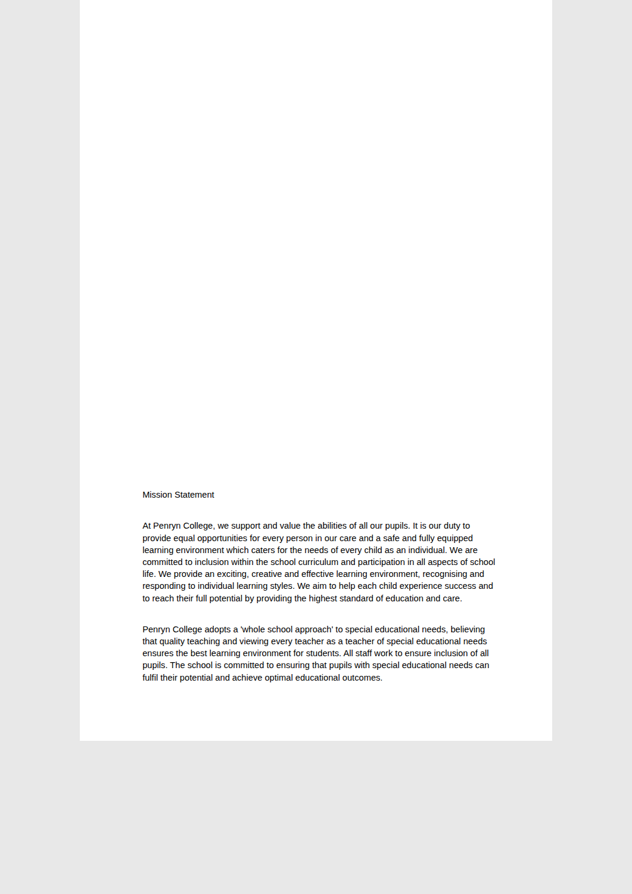Mission Statement
At Penryn College, we support and value the abilities of all our pupils. It is our duty to provide equal opportunities for every person in our care and a safe and fully equipped learning environment which caters for the needs of every child as an individual. We are committed to inclusion within the school curriculum and participation in all aspects of school life. We provide an exciting, creative and effective learning environment, recognising and responding to individual learning styles. We aim to help each child experience success and to reach their full potential by providing the highest standard of education and care.
Penryn College adopts a 'whole school approach' to special educational needs, believing that quality teaching and viewing every teacher as a teacher of special educational needs ensures the best learning environment for students. All staff work to ensure inclusion of all pupils. The school is committed to ensuring that pupils with special educational needs can fulfil their potential and achieve optimal educational outcomes.